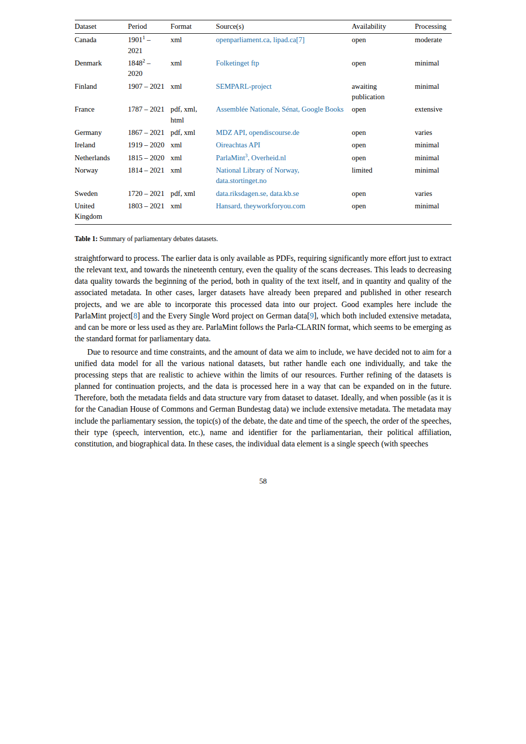Table 1: Summary of parliamentary debates datasets.
| Dataset | Period | Format | Source(s) | Availability | Processing |
| --- | --- | --- | --- | --- | --- |
| Canada | 1901 1 – 2021 | xml | openparliament.ca, lipad.ca[7] | open | moderate |
| Denmark | 1848 2 – 2020 | xml | Folketinget ftp | open | minimal |
| Finland | 1907 – 2021 | xml | SEMPARL-project | awaiting publication | minimal |
| France | 1787 – 2021 | pdf, xml, html | Assemblée Nationale, Sénat, Google Books | open | extensive |
| Germany | 1867 – 2021 | pdf, xml | MDZ API, opendiscourse.de | open | varies |
| Ireland | 1919 – 2020 | xml | Oireachtas API | open | minimal |
| Netherlands | 1815 – 2020 | xml | ParlaMint 3 , Overheid.nl | open | minimal |
| Norway | 1814 – 2021 | xml | National Library of Norway, data.stortinget.no | limited | minimal |
| Sweden | 1720 – 2021 | pdf, xml | data.riksdagen.se, data.kb.se | open | varies |
| United Kingdom | 1803 – 2021 | xml | Hansard, theyworkforyou.com | open | minimal |
straightforward to process. The earlier data is only available as PDFs, requiring significantly more effort just to extract the relevant text, and towards the nineteenth century, even the quality of the scans decreases. This leads to decreasing data quality towards the beginning of the period, both in quality of the text itself, and in quantity and quality of the associated metadata. In other cases, larger datasets have already been prepared and published in other research projects, and we are able to incorporate this processed data into our project. Good examples here include the ParlaMint project[8] and the Every Single Word project on German data[9], which both included extensive metadata, and can be more or less used as they are. ParlaMint follows the Parla-CLARIN format, which seems to be emerging as the standard format for parliamentary data.
Due to resource and time constraints, and the amount of data we aim to include, we have decided not to aim for a unified data model for all the various national datasets, but rather handle each one individually, and take the processing steps that are realistic to achieve within the limits of our resources. Further refining of the datasets is planned for continuation projects, and the data is processed here in a way that can be expanded on in the future. Therefore, both the metadata fields and data structure vary from dataset to dataset. Ideally, and when possible (as it is for the Canadian House of Commons and German Bundestag data) we include extensive metadata. The metadata may include the parliamentary session, the topic(s) of the debate, the date and time of the speech, the order of the speeches, their type (speech, intervention, etc.), name and identifier for the parliamentarian, their political affiliation, constitution, and biographical data. In these cases, the individual data element is a single speech (with speeches
58